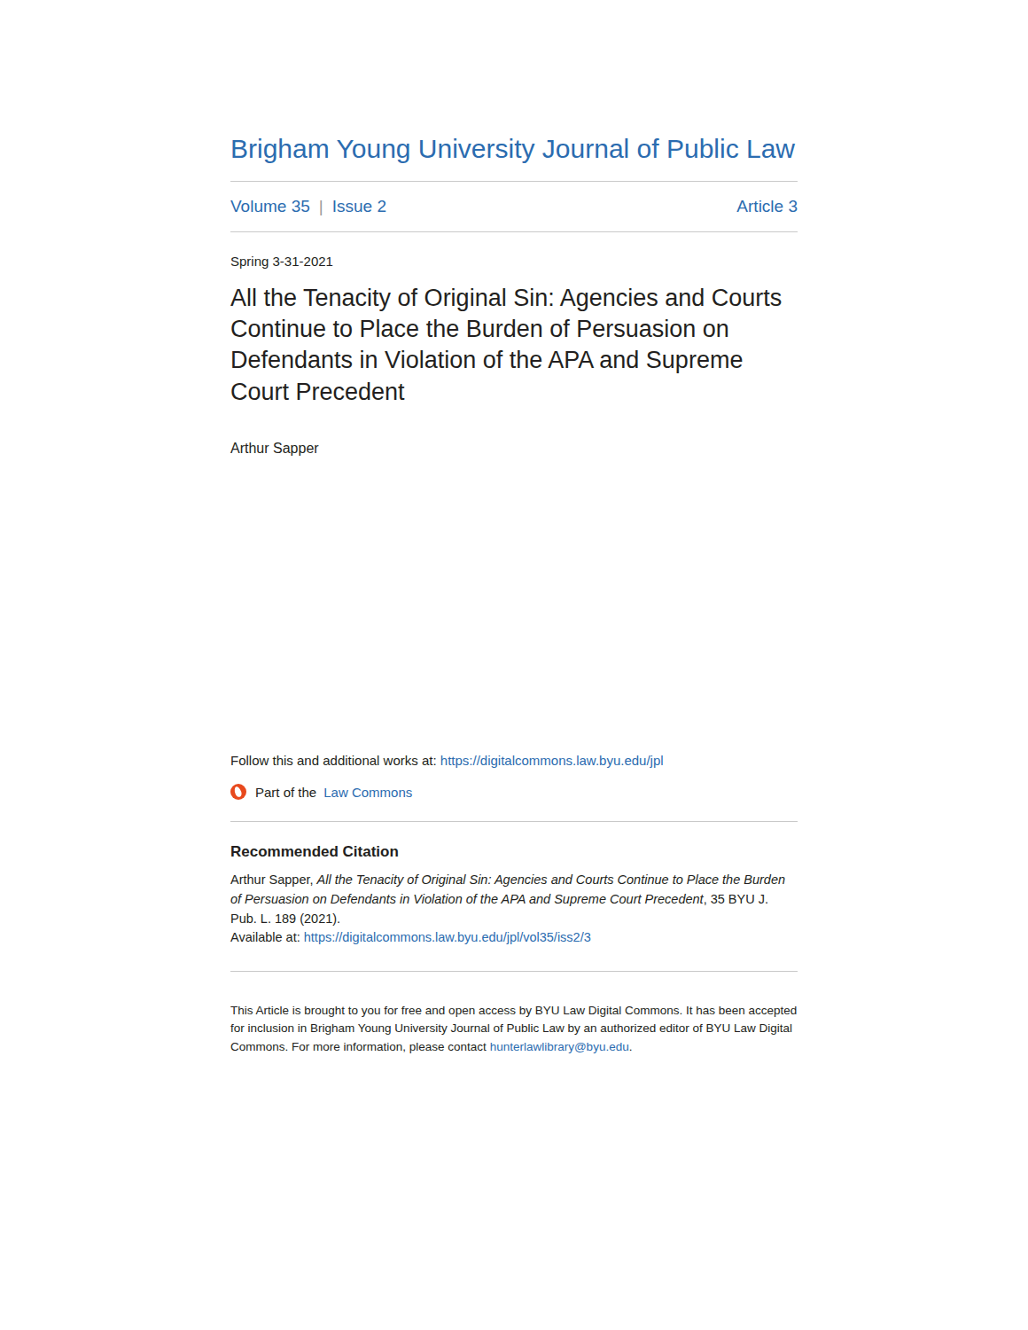Brigham Young University Journal of Public Law
Volume 35|Issue 2 Article 3
Spring 3-31-2021
All the Tenacity of Original Sin: Agencies and Courts Continue to Place the Burden of Persuasion on Defendants in Violation of the APA and Supreme Court Precedent
Arthur Sapper
Follow this and additional works at: https://digitalcommons.law.byu.edu/jpl
Part of the Law Commons
Recommended Citation
Arthur Sapper, All the Tenacity of Original Sin: Agencies and Courts Continue to Place the Burden of Persuasion on Defendants in Violation of the APA and Supreme Court Precedent, 35 BYU J. Pub. L. 189 (2021).
Available at: https://digitalcommons.law.byu.edu/jpl/vol35/iss2/3
This Article is brought to you for free and open access by BYU Law Digital Commons. It has been accepted for inclusion in Brigham Young University Journal of Public Law by an authorized editor of BYU Law Digital Commons. For more information, please contact hunterlawlibrary@byu.edu.